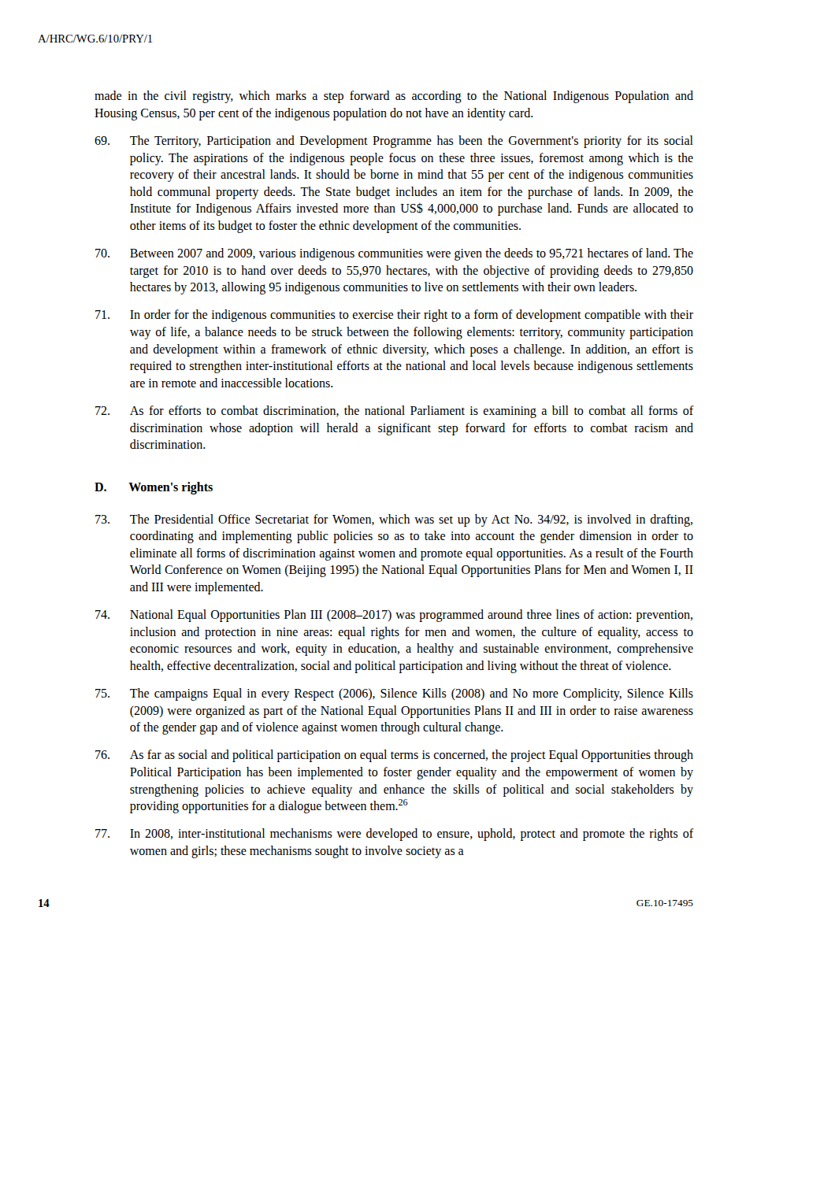A/HRC/WG.6/10/PRY/1
made in the civil registry, which marks a step forward as according to the National Indigenous Population and Housing Census, 50 per cent of the indigenous population do not have an identity card.
69.
The Territory, Participation and Development Programme has been the Government's priority for its social policy. The aspirations of the indigenous people focus on these three issues, foremost among which is the recovery of their ancestral lands. It should be borne in mind that 55 per cent of the indigenous communities hold communal property deeds. The State budget includes an item for the purchase of lands. In 2009, the Institute for Indigenous Affairs invested more than US$ 4,000,000 to purchase land. Funds are allocated to other items of its budget to foster the ethnic development of the communities.
70.
Between 2007 and 2009, various indigenous communities were given the deeds to 95,721 hectares of land. The target for 2010 is to hand over deeds to 55,970 hectares, with the objective of providing deeds to 279,850 hectares by 2013, allowing 95 indigenous communities to live on settlements with their own leaders.
71.
In order for the indigenous communities to exercise their right to a form of development compatible with their way of life, a balance needs to be struck between the following elements: territory, community participation and development within a framework of ethnic diversity, which poses a challenge. In addition, an effort is required to strengthen inter-institutional efforts at the national and local levels because indigenous settlements are in remote and inaccessible locations.
72.
As for efforts to combat discrimination, the national Parliament is examining a bill to combat all forms of discrimination whose adoption will herald a significant step forward for efforts to combat racism and discrimination.
D. Women's rights
73.
The Presidential Office Secretariat for Women, which was set up by Act No. 34/92, is involved in drafting, coordinating and implementing public policies so as to take into account the gender dimension in order to eliminate all forms of discrimination against women and promote equal opportunities. As a result of the Fourth World Conference on Women (Beijing 1995) the National Equal Opportunities Plans for Men and Women I, II and III were implemented.
74.
National Equal Opportunities Plan III (2008–2017) was programmed around three lines of action: prevention, inclusion and protection in nine areas: equal rights for men and women, the culture of equality, access to economic resources and work, equity in education, a healthy and sustainable environment, comprehensive health, effective decentralization, social and political participation and living without the threat of violence.
75.
The campaigns Equal in every Respect (2006), Silence Kills (2008) and No more Complicity, Silence Kills (2009) were organized as part of the National Equal Opportunities Plans II and III in order to raise awareness of the gender gap and of violence against women through cultural change.
76.
As far as social and political participation on equal terms is concerned, the project Equal Opportunities through Political Participation has been implemented to foster gender equality and the empowerment of women by strengthening policies to achieve equality and enhance the skills of political and social stakeholders by providing opportunities for a dialogue between them.26
77.
In 2008, inter-institutional mechanisms were developed to ensure, uphold, protect and promote the rights of women and girls; these mechanisms sought to involve society as a
14
GE.10-17495